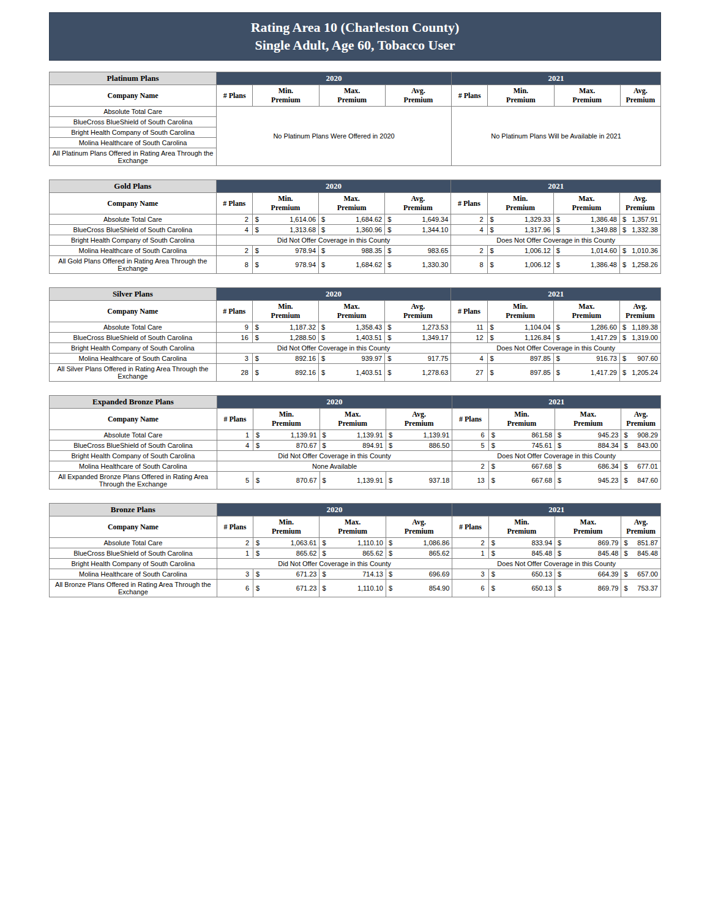Rating Area 10 (Charleston County)
Single Adult, Age 60, Tobacco User
| Platinum Plans | 2020 | 2021 |
| Company Name | # Plans | Min. Premium | Max. Premium | Avg. Premium | # Plans | Min. Premium | Max. Premium | Avg. Premium |
| Absolute Total Care | No Platinum Plans Were Offered in 2020 | No Platinum Plans Will be Available in 2021 |
| BlueCross BlueShield of South Carolina |
| Bright Health Company of South Carolina |
| Molina Healthcare of South Carolina |
| All Platinum Plans Offered in Rating Area Through the Exchange |
| Gold Plans | 2020 | 2021 |
| Company Name | # Plans | Min. Premium | Max. Premium | Avg. Premium | # Plans | Min. Premium | Max. Premium | Avg. Premium |
| Absolute Total Care | 2 | $ | 1,614.06 | $ | 1,684.62 | $ | 1,649.34 | 2 | $ | 1,329.33 | $ | 1,386.48 | $ | 1,357.91 |
| BlueCross BlueShield of South Carolina | 4 | $ | 1,313.68 | $ | 1,360.96 | $ | 1,344.10 | 4 | $ | 1,317.96 | $ | 1,349.88 | $ | 1,332.38 |
| Bright Health Company of South Carolina | Did Not Offer Coverage in this County | Does Not Offer Coverage in this County |
| Molina Healthcare of South Carolina | 2 | $ | 978.94 | $ | 988.35 | $ | 983.65 | 2 | $ | 1,006.12 | $ | 1,014.60 | $ | 1,010.36 |
| All Gold Plans Offered in Rating Area Through the Exchange | 8 | $ | 978.94 | $ | 1,684.62 | $ | 1,330.30 | 8 | $ | 1,006.12 | $ | 1,386.48 | $ | 1,258.26 |
| Silver Plans | 2020 | 2021 |
| Company Name | # Plans | Min. Premium | Max. Premium | Avg. Premium | # Plans | Min. Premium | Max. Premium | Avg. Premium |
| Absolute Total Care | 9 | $ | 1,187.32 | $ | 1,358.43 | $ | 1,273.53 | 11 | $ | 1,104.04 | $ | 1,286.60 | $ | 1,189.38 |
| BlueCross BlueShield of South Carolina | 16 | $ | 1,288.50 | $ | 1,403.51 | $ | 1,349.17 | 12 | $ | 1,126.84 | $ | 1,417.29 | $ | 1,319.00 |
| Bright Health Company of South Carolina | Did Not Offer Coverage in this County | Does Not Offer Coverage in this County |
| Molina Healthcare of South Carolina | 3 | $ | 892.16 | $ | 939.97 | $ | 917.75 | 4 | $ | 897.85 | $ | 916.73 | $ | 907.60 |
| All Silver Plans Offered in Rating Area Through the Exchange | 28 | $ | 892.16 | $ | 1,403.51 | $ | 1,278.63 | 27 | $ | 897.85 | $ | 1,417.29 | $ | 1,205.24 |
| Expanded Bronze Plans | 2020 | 2021 |
| Company Name | # Plans | Min. Premium | Max. Premium | Avg. Premium | # Plans | Min. Premium | Max. Premium | Avg. Premium |
| Absolute Total Care | 1 | $ | 1,139.91 | $ | 1,139.91 | $ | 1,139.91 | 6 | $ | 861.58 | $ | 945.23 | $ | 908.29 |
| BlueCross BlueShield of South Carolina | 4 | $ | 870.67 | $ | 894.91 | $ | 886.50 | 5 | $ | 745.61 | $ | 884.34 | $ | 843.00 |
| Bright Health Company of South Carolina | Did Not Offer Coverage in this County | Does Not Offer Coverage in this County |
| Molina Healthcare of South Carolina | None Available | 2 | $ | 667.68 | $ | 686.34 | $ | 677.01 |
| All Expanded Bronze Plans Offered in Rating Area Through the Exchange | 5 | $ | 870.67 | $ | 1,139.91 | $ | 937.18 | 13 | $ | 667.68 | $ | 945.23 | $ | 847.60 |
| Bronze Plans | 2020 | 2021 |
| Company Name | # Plans | Min. Premium | Max. Premium | Avg. Premium | # Plans | Min. Premium | Max. Premium | Avg. Premium |
| Absolute Total Care | 2 | $ | 1,063.61 | $ | 1,110.10 | $ | 1,086.86 | 2 | $ | 833.94 | $ | 869.79 | $ | 851.87 |
| BlueCross BlueShield of South Carolina | 1 | $ | 865.62 | $ | 865.62 | $ | 865.62 | 1 | $ | 845.48 | $ | 845.48 | $ | 845.48 |
| Bright Health Company of South Carolina | Did Not Offer Coverage in this County | Does Not Offer Coverage in this County |
| Molina Healthcare of South Carolina | 3 | $ | 671.23 | $ | 714.13 | $ | 696.69 | 3 | $ | 650.13 | $ | 664.39 | $ | 657.00 |
| All Bronze Plans Offered in Rating Area Through the Exchange | 6 | $ | 671.23 | $ | 1,110.10 | $ | 854.90 | 6 | $ | 650.13 | $ | 869.79 | $ | 753.37 |